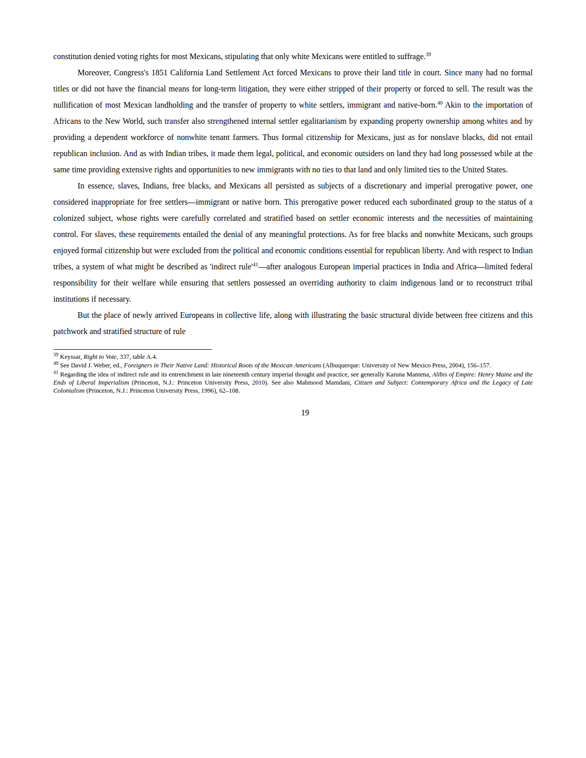constitution denied voting rights for most Mexicans, stipulating that only white Mexicans were entitled to suffrage.39
Moreover, Congress's 1851 California Land Settlement Act forced Mexicans to prove their land title in court. Since many had no formal titles or did not have the financial means for long-term litigation, they were either stripped of their property or forced to sell. The result was the nullification of most Mexican landholding and the transfer of property to white settlers, immigrant and native-born.40 Akin to the importation of Africans to the New World, such transfer also strengthened internal settler egalitarianism by expanding property ownership among whites and by providing a dependent workforce of nonwhite tenant farmers. Thus formal citizenship for Mexicans, just as for nonslave blacks, did not entail republican inclusion. And as with Indian tribes, it made them legal, political, and economic outsiders on land they had long possessed while at the same time providing extensive rights and opportunities to new immigrants with no ties to that land and only limited ties to the United States.
In essence, slaves, Indians, free blacks, and Mexicans all persisted as subjects of a discretionary and imperial prerogative power, one considered inappropriate for free settlers—immigrant or native born. This prerogative power reduced each subordinated group to the status of a colonized subject, whose rights were carefully correlated and stratified based on settler economic interests and the necessities of maintaining control. For slaves, these requirements entailed the denial of any meaningful protections. As for free blacks and nonwhite Mexicans, such groups enjoyed formal citizenship but were excluded from the political and economic conditions essential for republican liberty. And with respect to Indian tribes, a system of what might be described as 'indirect rule'41—after analogous European imperial practices in India and Africa—limited federal responsibility for their welfare while ensuring that settlers possessed an overriding authority to claim indigenous land or to reconstruct tribal institutions if necessary.
But the place of newly arrived Europeans in collective life, along with illustrating the basic structural divide between free citizens and this patchwork and stratified structure of rule
39 Keyssar, Right to Vote, 337, table A.4.
40 See David J. Weber, ed., Foreigners in Their Native Land: Historical Roots of the Mexican Americans (Albuquerque: University of New Mexico Press, 2004), 156–157.
41 Regarding the idea of indirect rule and its entrenchment in late nineteenth century imperial thought and practice, see generally Karuna Mantena, Alibis of Empire: Henry Maine and the Ends of Liberal Imperialism (Princeton, N.J.: Princeton University Press, 2010). See also Mahmood Mamdani, Citizen and Subject: Contemporary Africa and the Legacy of Late Colonialism (Princeton, N.J.: Princeton University Press, 1996), 62–108.
19